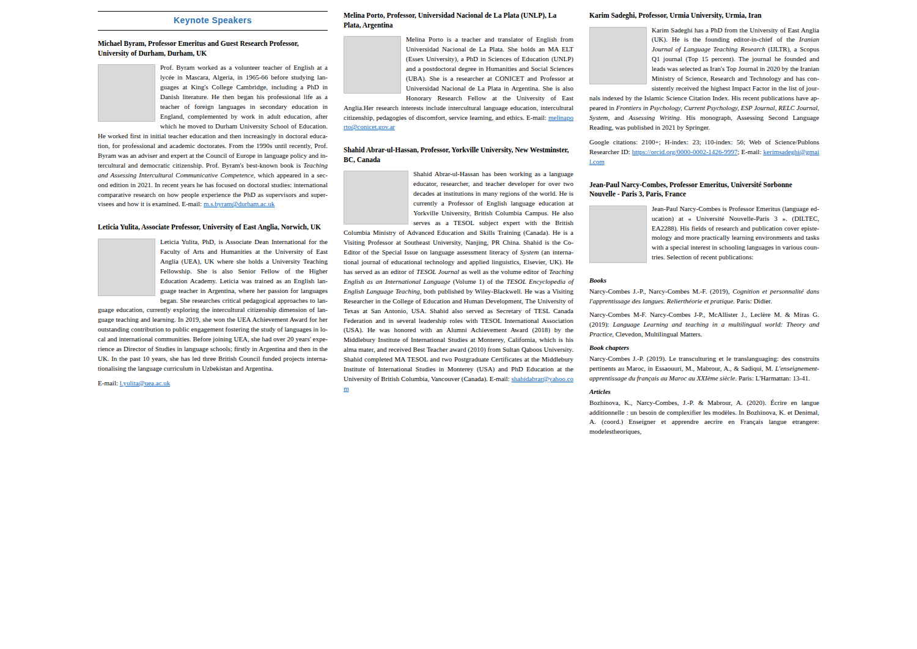Keynote Speakers
Michael Byram, Professor Emeritus and Guest Research Professor, University of Durham, Durham, UK
Prof. Byram worked as a volunteer teacher of English at a lycée in Mascara, Algeria, in 1965-66 before studying languages at King's College Cambridge, including a PhD in Danish literature. He then began his professional life as a teacher of foreign languages in secondary education in England, complemented by work in adult education, after which he moved to Durham University School of Education. He worked first in initial teacher education and then increasingly in doctoral education, for professional and academic doctorates. From the 1990s until recently, Prof. Byram was an adviser and expert at the Council of Europe in language policy and intercultural and democratic citizenship. Prof. Byram's best-known book is Teaching and Assessing Intercultural Communicative Competence, which appeared in a second edition in 2021. In recent years he has focused on doctoral studies: international comparative research on how people experience the PhD as supervisors and supervisees and how it is examined. E-mail: m.s.byram@durham.ac.uk
Leticia Yulita, Associate Professor, University of East Anglia, Norwich, UK
Leticia Yulita, PhD, is Associate Dean International for the Faculty of Arts and Humanities at the University of East Anglia (UEA), UK where she holds a University Teaching Fellowship. She is also Senior Fellow of the Higher Education Academy. Leticia was trained as an English language teacher in Argentina, where her passion for languages began. She researches critical pedagogical approaches to language education, currently exploring the intercultural citizenship dimension of language teaching and learning. In 2019, she won the UEA Achievement Award for her outstanding contribution to public engagement fostering the study of languages in local and international communities. Before joining UEA, she had over 20 years' experience as Director of Studies in language schools; firstly in Argentina and then in the UK. In the past 10 years, she has led three British Council funded projects internationalising the language curriculum in Uzbekistan and Argentina.
E-mail: l.yulita@uea.ac.uk
Melina Porto, Professor, Universidad Nacional de La Plata (UNLP), La Plata, Argentina
Melina Porto is a teacher and translator of English from Universidad Nacional de La Plata. She holds an MA ELT (Essex University), a PhD in Sciences of Education (UNLP) and a postdoctoral degree in Humanities and Social Sciences (UBA). She is a researcher at CONICET and Professor at Universidad Nacional de La Plata in Argentina. She is also Honorary Research Fellow at the University of East Anglia.Her research interests include intercultural language education, intercultural citizenship, pedagogies of discomfort, service learning, and ethics. E-mail: melinaporto@conicet.gov.ar
Shahid Abrar-ul-Hassan, Professor, Yorkville University, New Westminster, BC, Canada
Shahid Abrar-ul-Hassan has been working as a language educator, researcher, and teacher developer for over two decades at institutions in many regions of the world. He is currently a Professor of English language education at Yorkville University, British Columbia Campus. He also serves as a TESOL subject expert with the British Columbia Ministry of Advanced Education and Skills Training (Canada). He is a Visiting Professor at Southeast University, Nanjing, PR China. Shahid is the Co-Editor of the Special Issue on language assessment literacy of System (an international journal of educational technology and applied linguistics, Elsevier, UK). He has served as an editor of TESOL Journal as well as the volume editor of Teaching English as an International Language (Volume 1) of the TESOL Encyclopedia of English Language Teaching, both published by Wiley-Blackwell. He was a Visiting Researcher in the College of Education and Human Development, The University of Texas at San Antonio, USA. Shahid also served as Secretary of TESL Canada Federation and in several leadership roles with TESOL International Association (USA). He was honored with an Alumni Achievement Award (2018) by the Middlebury Institute of International Studies at Monterey, California, which is his alma mater, and received Best Teacher award (2010) from Sultan Qaboos University. Shahid completed MA TESOL and two Postgraduate Certificates at the Middlebury Institute of International Studies in Monterey (USA) and PhD Education at the University of British Columbia, Vancouver (Canada). E-mail: shahidabrar@yahoo.com
Karim Sadeghi, Professor, Urmia University, Urmia, Iran
Karim Sadeghi has a PhD from the University of East Anglia (UK). He is the founding editor-in-chief of the Iranian Journal of Language Teaching Research (IJLTR), a Scopus Q1 journal (Top 15 percent). The journal he founded and leads was selected as Iran's Top Journal in 2020 by the Iranian Ministry of Science, Research and Technology and has consistently received the highest Impact Factor in the list of journals indexed by the Islamic Science Citation Index. His recent publications have appeared in Frontiers in Psychology, Current Psychology, ESP Journal, RELC Journal, System, and Assessing Writing. His monograph, Assessing Second Language Reading, was published in 2021 by Springer.
Google citations: 2100+; H-index: 23; i10-index: 56; Web of Science/Publons Researcher ID: https://orcid.org/0000-0002-1426-9997; E-mail: kerimsadeghi@gmail.com
Jean-Paul Narcy-Combes, Professor Emeritus, Université Sorbonne Nouvelle - Paris 3, Paris, France
Jean-Paul Narcy-Combes is Professor Emeritus (language education) at « Université Nouvelle-Paris 3 ». (DILTEC, EA2288). His fields of research and publication cover epistemology and more practically learning environments and tasks with a special interest in schooling languages in various countries. Selection of recent publications:
Books
Narcy-Combes J.-P., Narcy-Combes M.-F. (2019), Cognition et personnalité dans l'apprentissage des langues. Relierthéorie et pratique. Paris: Didier.
Narcy-Combes M-F. Narcy-Combes J-P., McAllister J., Leclère M. & Miras G. (2019): Language Learning and teaching in a multilingual world: Theory and Practice, Clevedon, Multilingual Matters.
Book chapters
Narcy-Combes J.-P. (2019). Le transculturing et le translanguaging: des construits pertinents au Maroc, in Essaouuri, M., Mabrour, A., & Sadiqui, M. L'enseignement-apprentissage du français au Maroc au XXIème siècle. Paris: L'Harmattan: 13-41.
Articles
Bozhinova, K., Narcy-Combes, J.-P. & Mabrour, A. (2020). Écrire en langue additionnelle : un besoin de complexifier les modèles. In Bozhinova, K. et Denimal, A. (coord.) Enseigner et apprendre aecrire en Français langue etrangere: modelestheoriques,